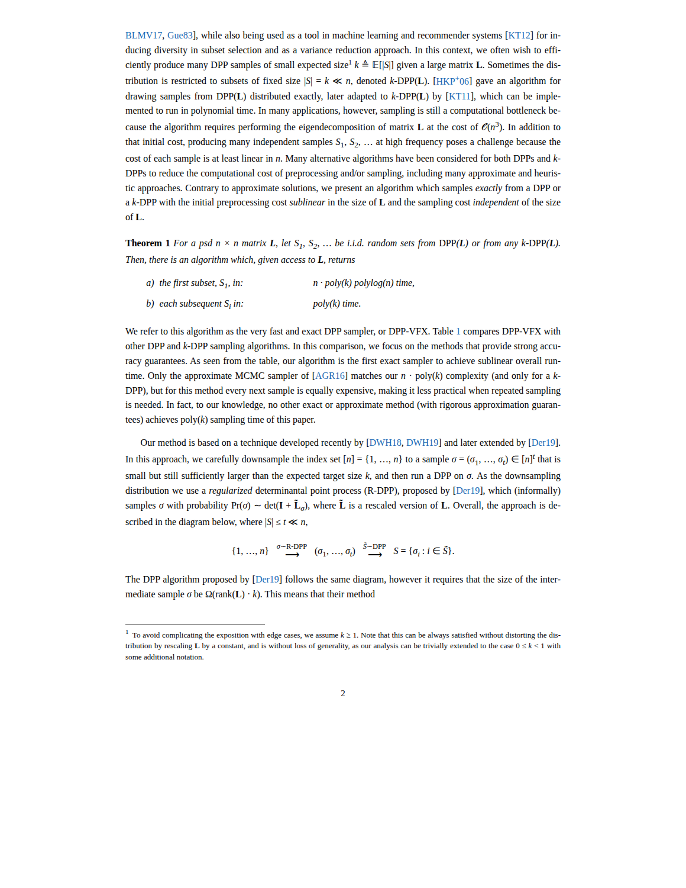BLMV17, Gue83], while also being used as a tool in machine learning and recommender systems [KT12] for inducing diversity in subset selection and as a variance reduction approach. In this context, we often wish to efficiently produce many DPP samples of small expected size1 k ≜ 𝔼[|S|] given a large matrix L. Sometimes the distribution is restricted to subsets of fixed size |S| = k ≪ n, denoted k-DPP(L). [HKP+06] gave an algorithm for drawing samples from DPP(L) distributed exactly, later adapted to k-DPP(L) by [KT11], which can be implemented to run in polynomial time. In many applications, however, sampling is still a computational bottleneck because the algorithm requires performing the eigendecomposition of matrix L at the cost of 𝒪(n3). In addition to that initial cost, producing many independent samples S1, S2, … at high frequency poses a challenge because the cost of each sample is at least linear in n. Many alternative algorithms have been considered for both DPPs and k-DPPs to reduce the computational cost of preprocessing and/or sampling, including many approximate and heuristic approaches. Contrary to approximate solutions, we present an algorithm which samples exactly from a DPP or a k-DPP with the initial preprocessing cost sublinear in the size of L and the sampling cost independent of the size of L.
Theorem 1 For a psd n × n matrix L, let S1, S2, … be i.i.d. random sets from DPP(L) or from any k-DPP(L). Then, there is an algorithm which, given access to L, returns
a) the first subset, S1, in: n · poly(k) polylog(n) time,
b) each subsequent Si in: poly(k) time.
We refer to this algorithm as the very fast and exact DPP sampler, or DPP-VFX. Table 1 compares DPP-VFX with other DPP and k-DPP sampling algorithms. In this comparison, we focus on the methods that provide strong accuracy guarantees. As seen from the table, our algorithm is the first exact sampler to achieve sublinear overall runtime. Only the approximate MCMC sampler of [AGR16] matches our n · poly(k) complexity (and only for a k-DPP), but for this method every next sample is equally expensive, making it less practical when repeated sampling is needed. In fact, to our knowledge, no other exact or approximate method (with rigorous approximation guarantees) achieves poly(k) sampling time of this paper.
Our method is based on a technique developed recently by [DWH18, DWH19] and later extended by [Der19]. In this approach, we carefully downsample the index set [n] = {1, …, n} to a sample σ = (σ1, …, σt) ∈ [n]t that is small but still sufficiently larger than the expected target size k, and then run a DPP on σ. As the downsampling distribution we use a regularized determinantal point process (R-DPP), proposed by [Der19], which (informally) samples σ with probability Pr(σ) ∼ det(I + L̃σ), where L̃ is a rescaled version of L. Overall, the approach is described in the diagram below, where |S| ≤ t ≪ n,
{1, …, n} σ∼R-DPP⟶ (σ1, …, σt) S̃∼DPP⟶ S = {σi : i ∈ S̃}.
The DPP algorithm proposed by [Der19] follows the same diagram, however it requires that the size of the intermediate sample σ be Ω(rank(L) · k). This means that their method
1 To avoid complicating the exposition with edge cases, we assume k ≥ 1. Note that this can be always satisfied without distorting the distribution by rescaling L by a constant, and is without loss of generality, as our analysis can be trivially extended to the case 0 ≤ k < 1 with some additional notation.
2